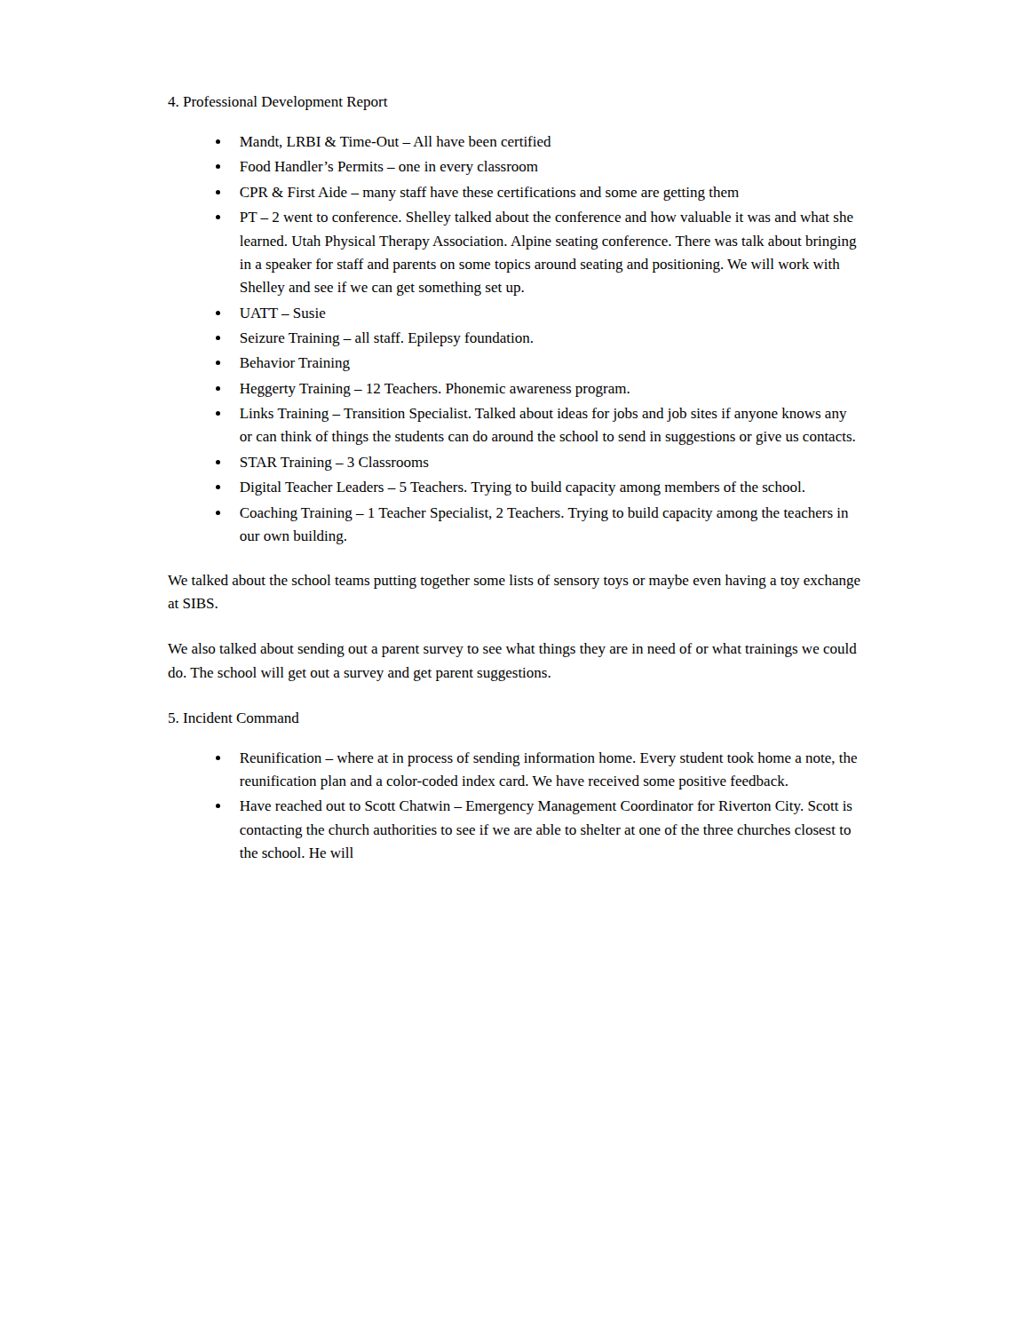4. Professional Development Report
Mandt, LRBI & Time-Out – All have been certified
Food Handler’s Permits – one in every classroom
CPR & First Aide – many staff have these certifications and some are getting them
PT – 2 went to conference. Shelley talked about the conference and how valuable it was and what she learned. Utah Physical Therapy Association. Alpine seating conference. There was talk about bringing in a speaker for staff and parents on some topics around seating and positioning. We will work with Shelley and see if we can get something set up.
UATT – Susie
Seizure Training – all staff. Epilepsy foundation.
Behavior Training
Heggerty Training – 12 Teachers. Phonemic awareness program.
Links Training – Transition Specialist. Talked about ideas for jobs and job sites if anyone knows any or can think of things the students can do around the school to send in suggestions or give us contacts.
STAR Training – 3 Classrooms
Digital Teacher Leaders – 5 Teachers. Trying to build capacity among members of the school.
Coaching Training – 1 Teacher Specialist, 2 Teachers. Trying to build capacity among the teachers in our own building.
We talked about the school teams putting together some lists of sensory toys or maybe even having a toy exchange at SIBS.
We also talked about sending out a parent survey to see what things they are in need of or what trainings we could do. The school will get out a survey and get parent suggestions.
5. Incident Command
Reunification – where at in process of sending information home. Every student took home a note, the reunification plan and a color-coded index card. We have received some positive feedback.
Have reached out to Scott Chatwin – Emergency Management Coordinator for Riverton City. Scott is contacting the church authorities to see if we are able to shelter at one of the three churches closest to the school. He will